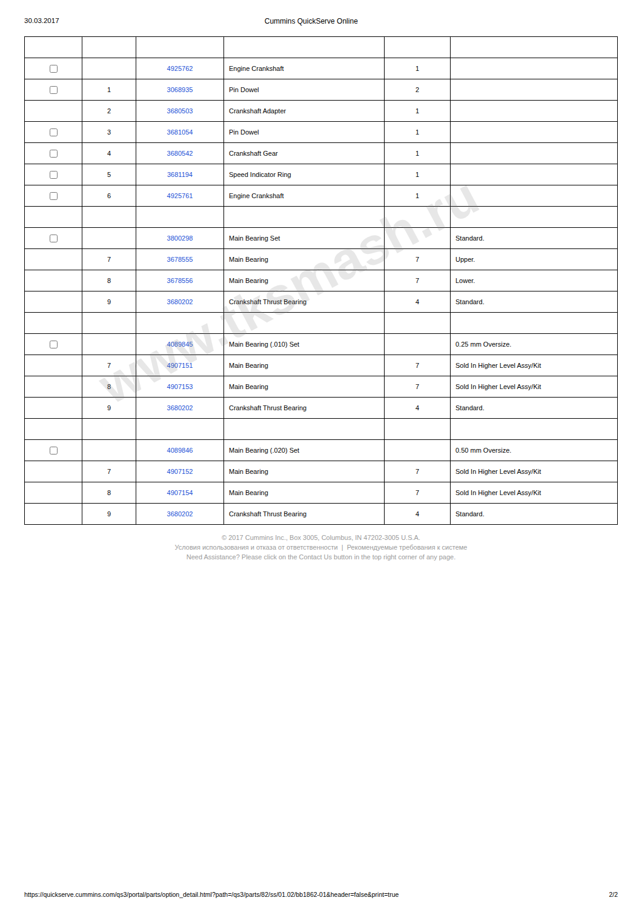30.03.2017
Cummins QuickServe Online
www.tksmash.ru
| | | 4925762 | Engine Crankshaft | 1 | |
| | 1 | 3068935 | Pin Dowel | 2 | |
| | 2 | 3680503 | Crankshaft Adapter | 1 | |
| | 3 | 3681054 | Pin Dowel | 1 | |
| | 4 | 3680542 | Crankshaft Gear | 1 | |
| | 5 | 3681194 | Speed Indicator Ring | 1 | |
| | 6 | 4925761 | Engine Crankshaft | 1 | |
| | | 3800298 | Main Bearing Set | | Standard. |
| | 7 | 3678555 | Main Bearing | 7 | Upper. |
| | 8 | 3678556 | Main Bearing | 7 | Lower. |
| | 9 | 3680202 | Crankshaft Thrust Bearing | 4 | Standard. |
| | | 4089845 | Main Bearing (.010) Set | | 0.25 mm Oversize. |
| | 7 | 4907151 | Main Bearing | 7 | Sold In Higher Level Assy/Kit |
| | 8 | 4907153 | Main Bearing | 7 | Sold In Higher Level Assy/Kit |
| | 9 | 3680202 | Crankshaft Thrust Bearing | 4 | Standard. |
| | | 4089846 | Main Bearing (.020) Set | | 0.50 mm Oversize. |
| | 7 | 4907152 | Main Bearing | 7 | Sold In Higher Level Assy/Kit |
| | 8 | 4907154 | Main Bearing | 7 | Sold In Higher Level Assy/Kit |
| | 9 | 3680202 | Crankshaft Thrust Bearing | 4 | Standard. |
© 2017 Cummins Inc., Box 3005, Columbus, IN 47202-3005 U.S.A.
Условия использования и отказа от ответственности | Рекомендуемые требования к системе
Need Assistance? Please click on the Contact Us button in the top right corner of any page.
https://quickserve.cummins.com/qs3/portal/parts/option_detail.html?path=/qs3/parts/82/ss/01.02/bb1862-01&header=false&print=true
2/2